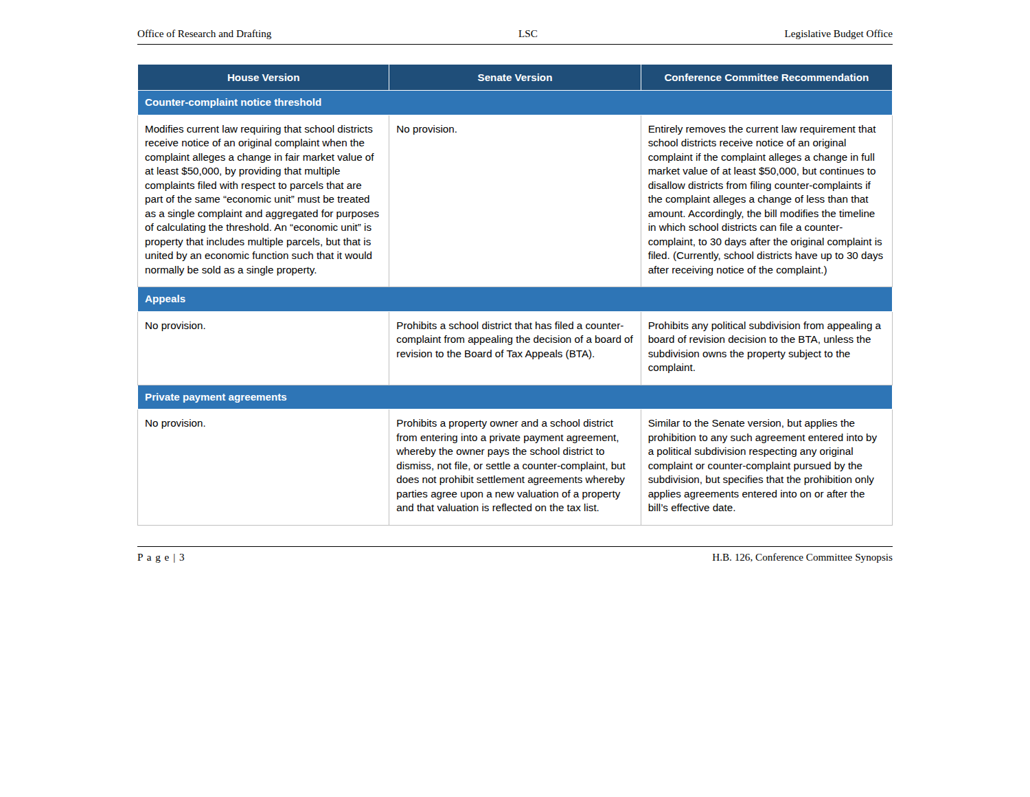Office of Research and Drafting
LSC
Legislative Budget Office
| House Version | Senate Version | Conference Committee Recommendation |
| --- | --- | --- |
| Counter-complaint notice threshold |
| Modifies current law requiring that school districts receive notice of an original complaint when the complaint alleges a change in fair market value of at least $50,000, by providing that multiple complaints filed with respect to parcels that are part of the same “economic unit” must be treated as a single complaint and aggregated for purposes of calculating the threshold. An “economic unit” is property that includes multiple parcels, but that is united by an economic function such that it would normally be sold as a single property. | No provision. | Entirely removes the current law requirement that school districts receive notice of an original complaint if the complaint alleges a change in full market value of at least $50,000, but continues to disallow districts from filing counter-complaints if the complaint alleges a change of less than that amount. Accordingly, the bill modifies the timeline in which school districts can file a counter-complaint, to 30 days after the original complaint is filed. (Currently, school districts have up to 30 days after receiving notice of the complaint.) |
| Appeals |
| No provision. | Prohibits a school district that has filed a counter-complaint from appealing the decision of a board of revision to the Board of Tax Appeals (BTA). | Prohibits any political subdivision from appealing a board of revision decision to the BTA, unless the subdivision owns the property subject to the complaint. |
| Private payment agreements |
| No provision. | Prohibits a property owner and a school district from entering into a private payment agreement, whereby the owner pays the school district to dismiss, not file, or settle a counter-complaint, but does not prohibit settlement agreements whereby parties agree upon a new valuation of a property and that valuation is reflected on the tax list. | Similar to the Senate version, but applies the prohibition to any such agreement entered into by a political subdivision respecting any original complaint or counter-complaint pursued by the subdivision, but specifies that the prohibition only applies agreements entered into on or after the bill’s effective date. |
P a g e | 3
H.B. 126, Conference Committee Synopsis